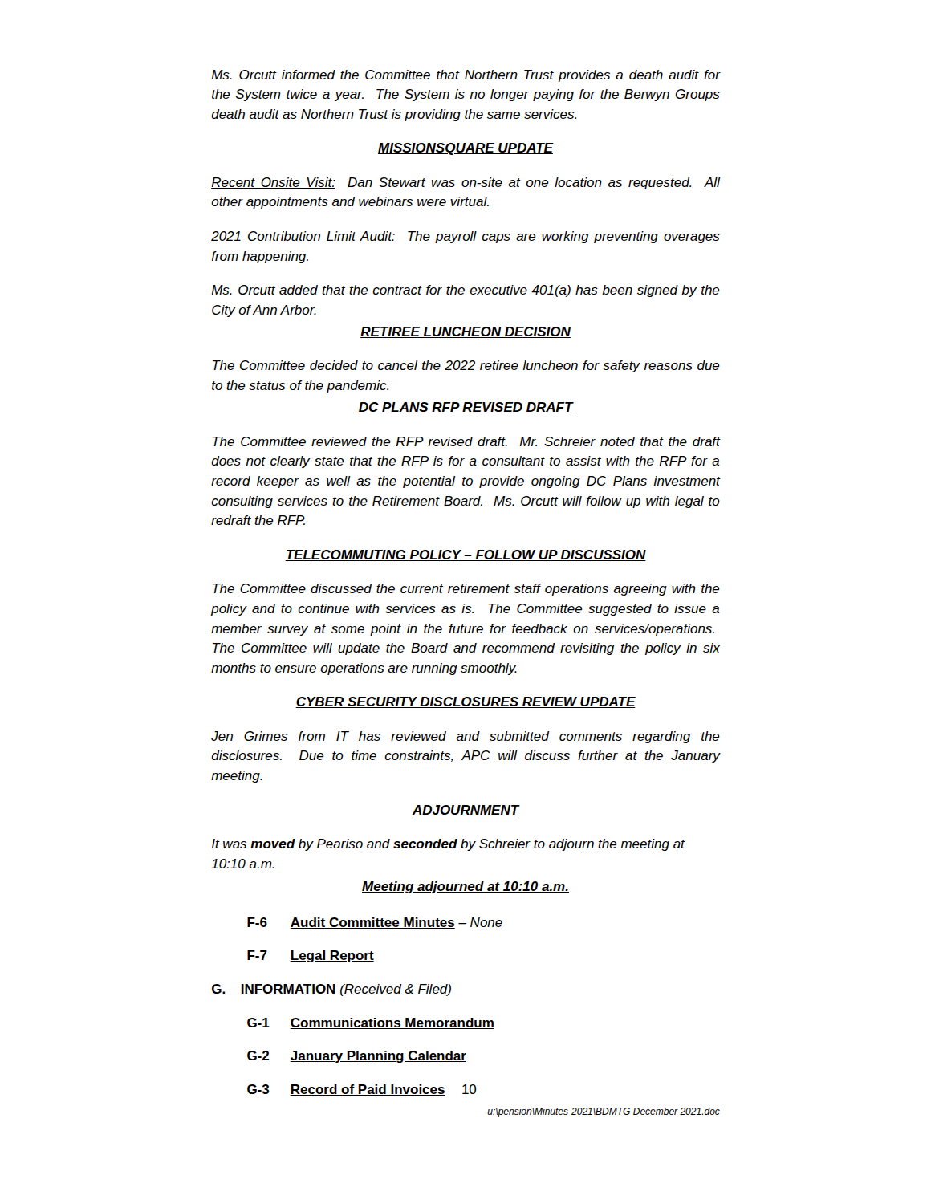Ms. Orcutt informed the Committee that Northern Trust provides a death audit for the System twice a year. The System is no longer paying for the Berwyn Groups death audit as Northern Trust is providing the same services.
MISSIONSQUARE UPDATE
Recent Onsite Visit: Dan Stewart was on-site at one location as requested. All other appointments and webinars were virtual.
2021 Contribution Limit Audit: The payroll caps are working preventing overages from happening.
Ms. Orcutt added that the contract for the executive 401(a) has been signed by the City of Ann Arbor.
RETIREE LUNCHEON DECISION
The Committee decided to cancel the 2022 retiree luncheon for safety reasons due to the status of the pandemic.
DC PLANS RFP REVISED DRAFT
The Committee reviewed the RFP revised draft. Mr. Schreier noted that the draft does not clearly state that the RFP is for a consultant to assist with the RFP for a record keeper as well as the potential to provide ongoing DC Plans investment consulting services to the Retirement Board. Ms. Orcutt will follow up with legal to redraft the RFP.
TELECOMMUTING POLICY – FOLLOW UP DISCUSSION
The Committee discussed the current retirement staff operations agreeing with the policy and to continue with services as is. The Committee suggested to issue a member survey at some point in the future for feedback on services/operations. The Committee will update the Board and recommend revisiting the policy in six months to ensure operations are running smoothly.
CYBER SECURITY DISCLOSURES REVIEW UPDATE
Jen Grimes from IT has reviewed and submitted comments regarding the disclosures. Due to time constraints, APC will discuss further at the January meeting.
ADJOURNMENT
It was moved by Peariso and seconded by Schreier to adjourn the meeting at 10:10 a.m.
Meeting adjourned at 10:10 a.m.
F-6 Audit Committee Minutes – None
F-7 Legal Report
G. INFORMATION (Received & Filed)
G-1 Communications Memorandum
G-2 January Planning Calendar
G-3 Record of Paid Invoices 10
u:\pension\Minutes-2021\BDMTG December 2021.doc